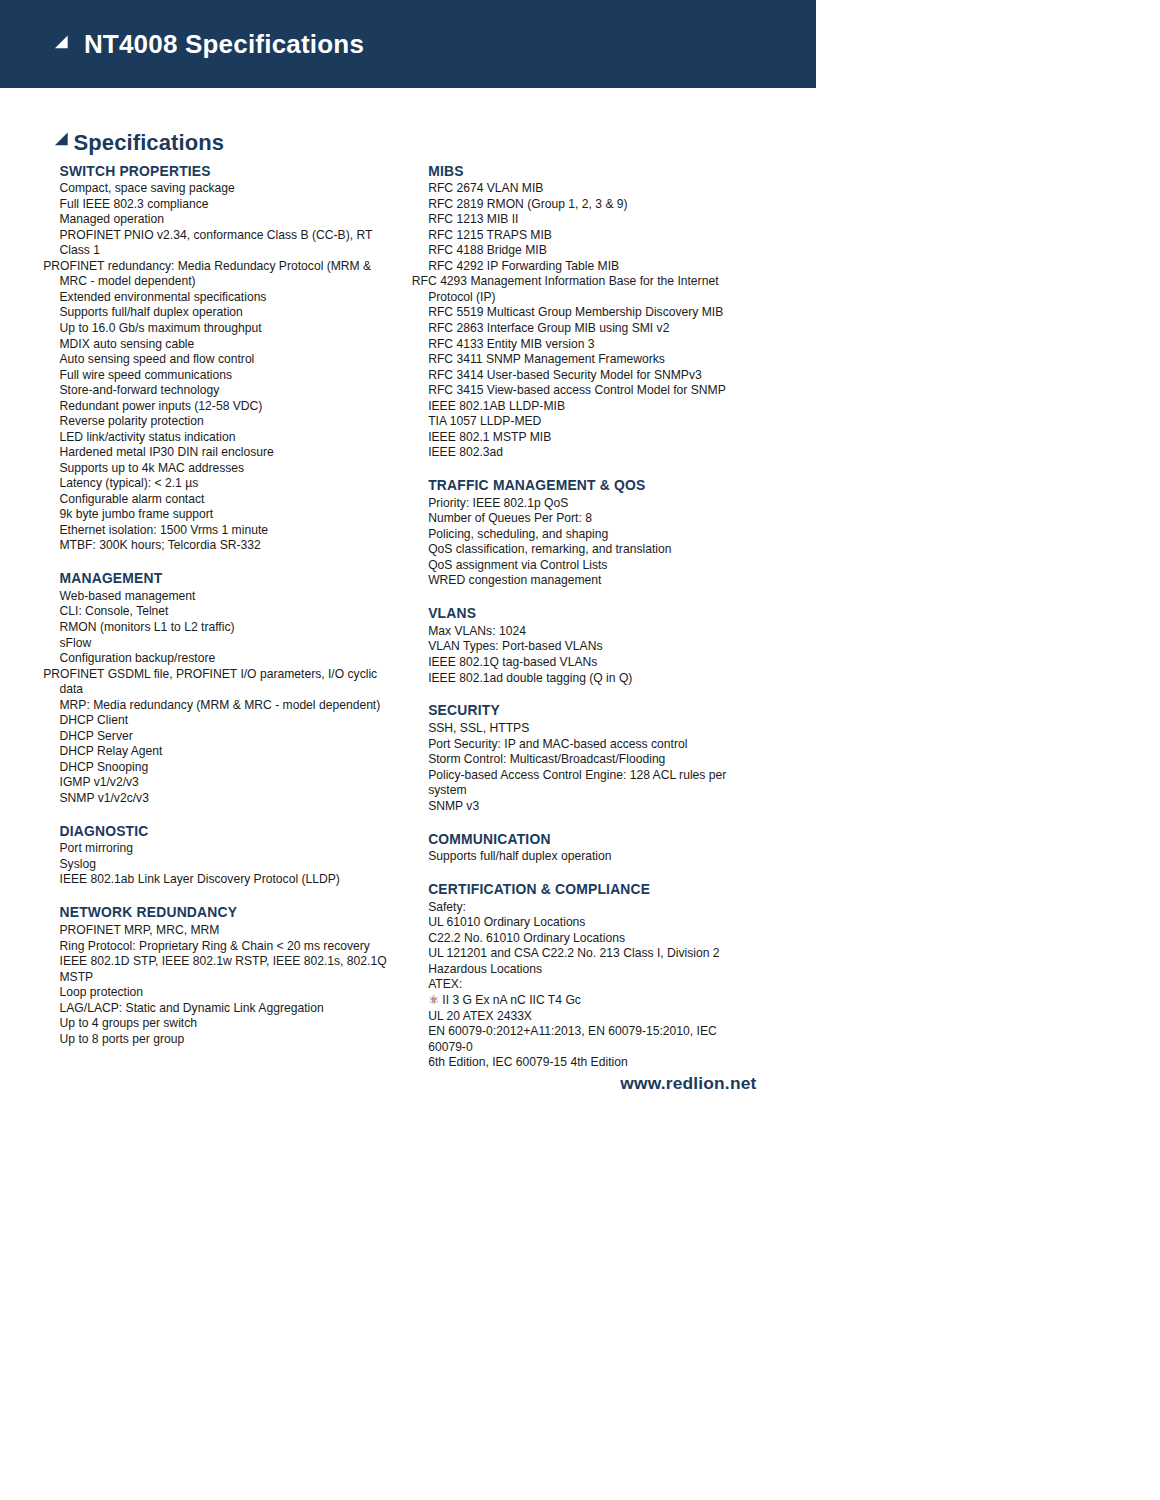NT4008 Specifications
Specifications
Switch Properties
Compact, space saving package
Full IEEE 802.3 compliance
Managed operation
PROFINET PNIO v2.34, conformance Class B (CC-B), RT Class 1
PROFINET redundancy: Media Redundacy Protocol (MRM & MRC - model dependent)
Extended environmental specifications
Supports full/half duplex operation
Up to 16.0 Gb/s maximum throughput
MDIX auto sensing cable
Auto sensing speed and flow control
Full wire speed communications
Store-and-forward technology
Redundant power inputs (12-58 VDC)
Reverse polarity protection
LED link/activity status indication
Hardened metal IP30 DIN rail enclosure
Supports up to 4k MAC addresses
Latency (typical): < 2.1 µs
Configurable alarm contact
9k byte jumbo frame support
Ethernet isolation: 1500 Vrms 1 minute
MTBF: 300K hours; Telcordia SR-332
Management
Web-based management
CLI: Console, Telnet
RMON (monitors L1 to L2 traffic)
sFlow
Configuration backup/restore
PROFINET GSDML file, PROFINET I/O parameters, I/O cyclic data
MRP: Media redundancy (MRM & MRC - model dependent)
DHCP Client
DHCP Server
DHCP Relay Agent
DHCP Snooping
IGMP v1/v2/v3
SNMP v1/v2c/v3
Diagnostic
Port mirroring
Syslog
IEEE 802.1ab Link Layer Discovery Protocol (LLDP)
Network Redundancy
PROFINET MRP, MRC, MRM
Ring Protocol: Proprietary Ring & Chain < 20 ms recovery
IEEE 802.1D STP, IEEE 802.1w RSTP, IEEE 802.1s, 802.1Q MSTP
Loop protection
LAG/LACP: Static and Dynamic Link Aggregation
Up to 4 groups per switch
Up to 8 ports per group
MIBs
RFC 2674 VLAN MIB
RFC 2819 RMON (Group 1, 2, 3 & 9)
RFC 1213 MIB II
RFC 1215 TRAPS MIB
RFC 4188 Bridge MIB
RFC 4292 IP Forwarding Table MIB
RFC 4293 Management Information Base for the Internet Protocol (IP)
RFC 5519 Multicast Group Membership Discovery MIB
RFC 2863 Interface Group MIB using SMI v2
RFC 4133 Entity MIB version 3
RFC 3411 SNMP Management Frameworks
RFC 3414 User-based Security Model for SNMPv3
RFC 3415 View-based access Control Model for SNMP
IEEE 802.1AB LLDP-MIB
TIA 1057 LLDP-MED
IEEE 802.1 MSTP MIB
IEEE 802.3ad
Traffic Management & QoS
Priority: IEEE 802.1p QoS
Number of Queues Per Port: 8
Policing, scheduling, and shaping
QoS classification, remarking, and translation
QoS assignment via Control Lists
WRED congestion management
VLANs
Max VLANs: 1024
VLAN Types: Port-based VLANs
IEEE 802.1Q tag-based VLANs
IEEE 802.1ad double tagging (Q in Q)
Security
SSH, SSL, HTTPS
Port Security: IP and MAC-based access control
Storm Control: Multicast/Broadcast/Flooding
Policy-based Access Control Engine: 128 ACL rules per system
SNMP v3
Communication
Supports full/half duplex operation
Certification & Compliance
Safety:
UL 61010 Ordinary Locations
C22.2 No. 61010 Ordinary Locations
UL 121201 and CSA C22.2 No. 213 Class I, Division 2
Hazardous Locations
ATEX:
⚛ II 3 G Ex nA nC IIC T4 Gc
UL 20 ATEX 2433X
EN 60079-0:2012+A11:2013, EN 60079-15:2010, IEC 60079-0
6th Edition, IEC 60079-15 4th Edition
www.redlion.net